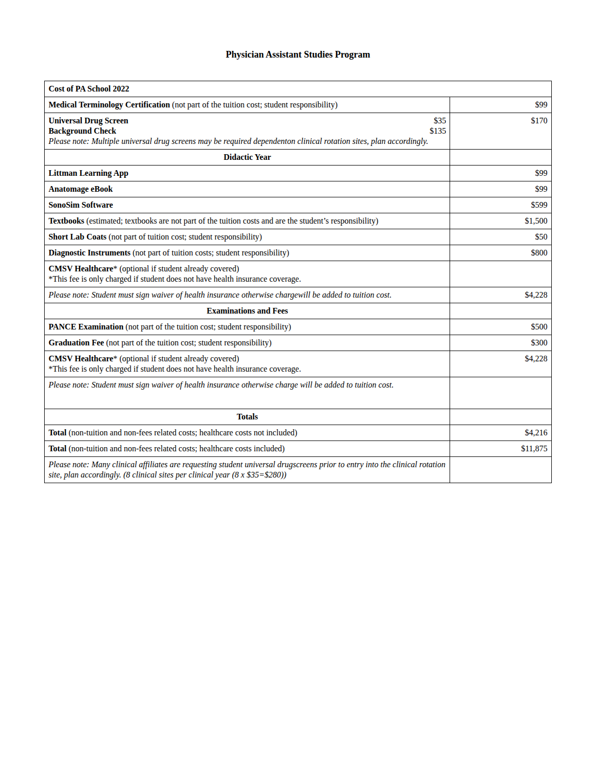Physician Assistant Studies Program
| Cost of PA School 2022 |
| Medical Terminology Certification (not part of the tuition cost; student responsibility) | $99 |
| Universal Drug Screen $35 Background Check $135 Please note: Multiple universal drug screens may be required dependenton clinical rotation sites, plan accordingly. | $170 |
| Didactic Year | |
| Littman Learning App | $99 |
| Anatomage eBook | $99 |
| SonoSim Software | $599 |
| Textbooks (estimated; textbooks are not part of the tuition costs and are the student’s responsibility) | $1,500 |
| Short Lab Coats (not part of tuition cost; student responsibility) | $50 |
| Diagnostic Instruments (not part of tuition costs; student responsibility) | $800 |
| CMSV Healthcare * (optional if student already covered) *This fee is only charged if student does not have health insurance coverage. | |
| Please note: Student must sign waiver of health insurance otherwise chargewill be added to tuition cost. | $4,228 |
| Examinations and Fees | |
| PANCE Examination (not part of the tuition cost; student responsibility) | $500 |
| Graduation Fee (not part of the tuition cost; student responsibility) | $300 |
| CMSV Healthcare * (optional if student already covered) *This fee is only charged if student does not have health insurance coverage. | $4,228 |
| Please note: Student must sign waiver of health insurance otherwise charge will be added to tuition cost. | |
| Totals | |
| Total (non-tuition and non-fees related costs; healthcare costs not included) | $4,216 |
| Total (non-tuition and non-fees related costs; healthcare costs included) | $11,875 |
| Please note: Many clinical affiliates are requesting student universal drugscreens prior to entry into the clinical rotation site, plan accordingly. (8 clinical sites per clinical year (8 x $35=$280)) | |